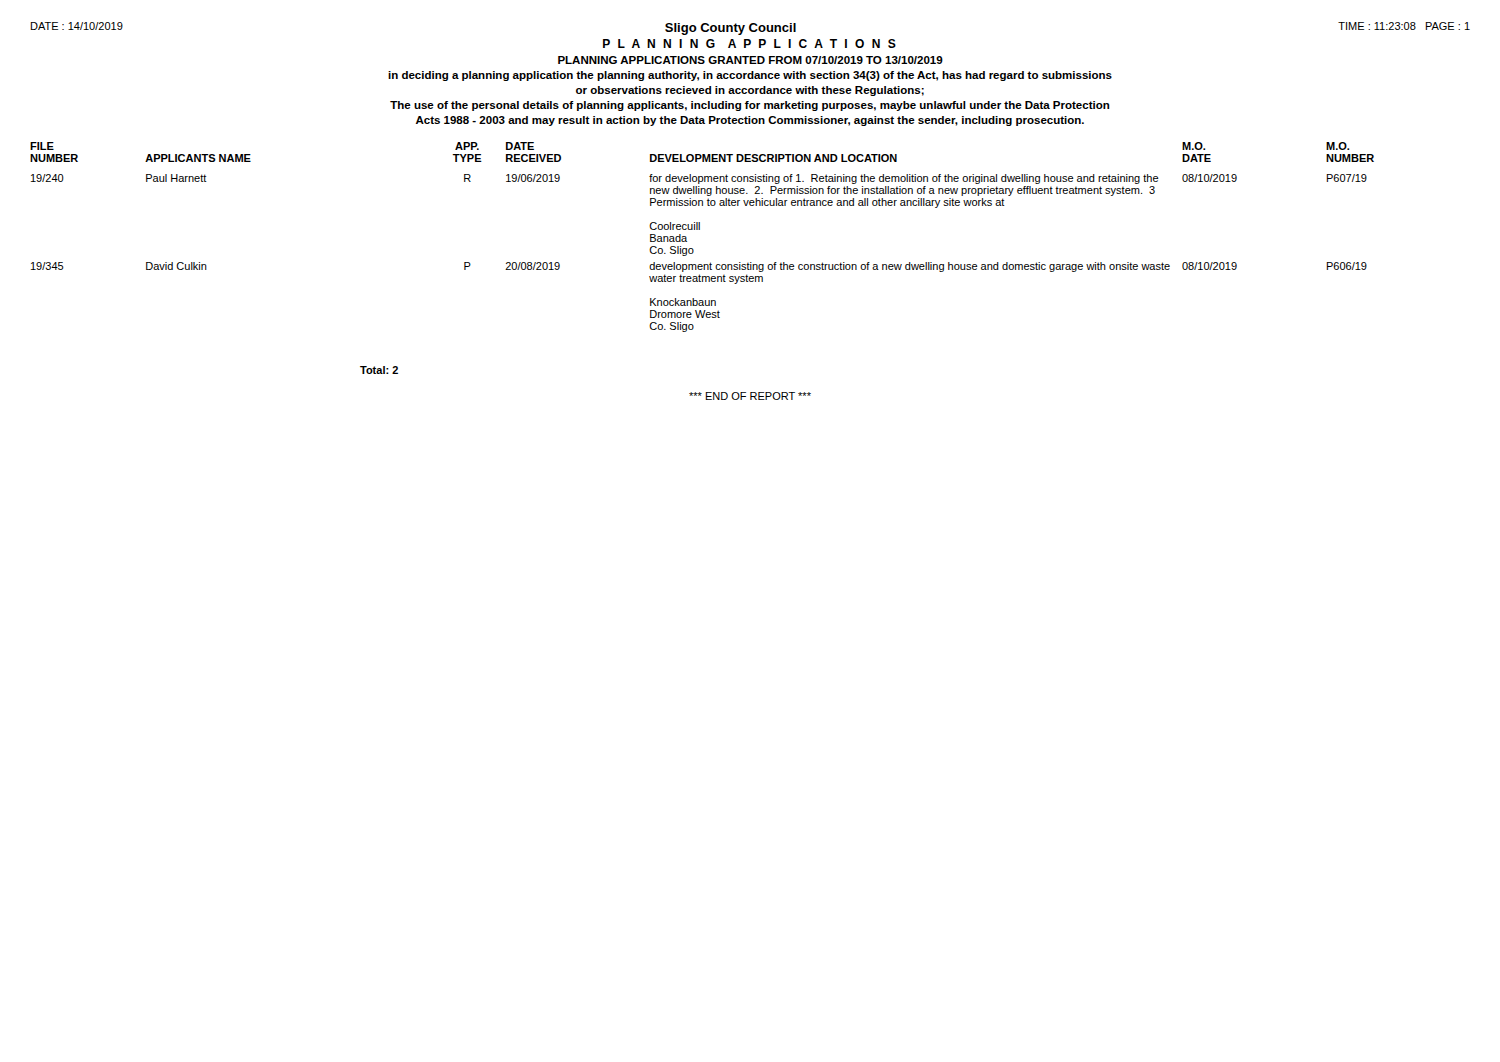DATE : 14/10/2019
Sligo County Council
TIME : 11:23:08 PAGE : 1
P L A N N I N G A P P L I C A T I O N S
PLANNING APPLICATIONS GRANTED FROM 07/10/2019 TO 13/10/2019
in deciding a planning application the planning authority, in accordance with section 34(3) of the Act, has had regard to submissions
or observations recieved in accordance with these Regulations;
The use of the personal details of planning applicants, including for marketing purposes, maybe unlawful under the Data Protection
Acts 1988 - 2003 and may result in action by the Data Protection Commissioner, against the sender, including prosecution.
| FILE NUMBER | APPLICANTS NAME | APP. TYPE | DATE RECEIVED | DEVELOPMENT DESCRIPTION AND LOCATION | M.O. DATE | M.O. NUMBER |
| --- | --- | --- | --- | --- | --- | --- |
| 19/240 | Paul Harnett | R | 19/06/2019 | for development consisting of 1. Retaining the demolition of the original dwelling house and retaining the new dwelling house. 2. Permission for the installation of a new proprietary effluent treatment system. 3 Permission to alter vehicular entrance and all other ancillary site works at Coolrecuill Banada Co. Sligo | 08/10/2019 | P607/19 |
| 19/345 | David Culkin | P | 20/08/2019 | development consisting of the construction of a new dwelling house and domestic garage with onsite waste water treatment system Knockanbaun Dromore West Co. Sligo | 08/10/2019 | P606/19 |
Total: 2
*** END OF REPORT ***